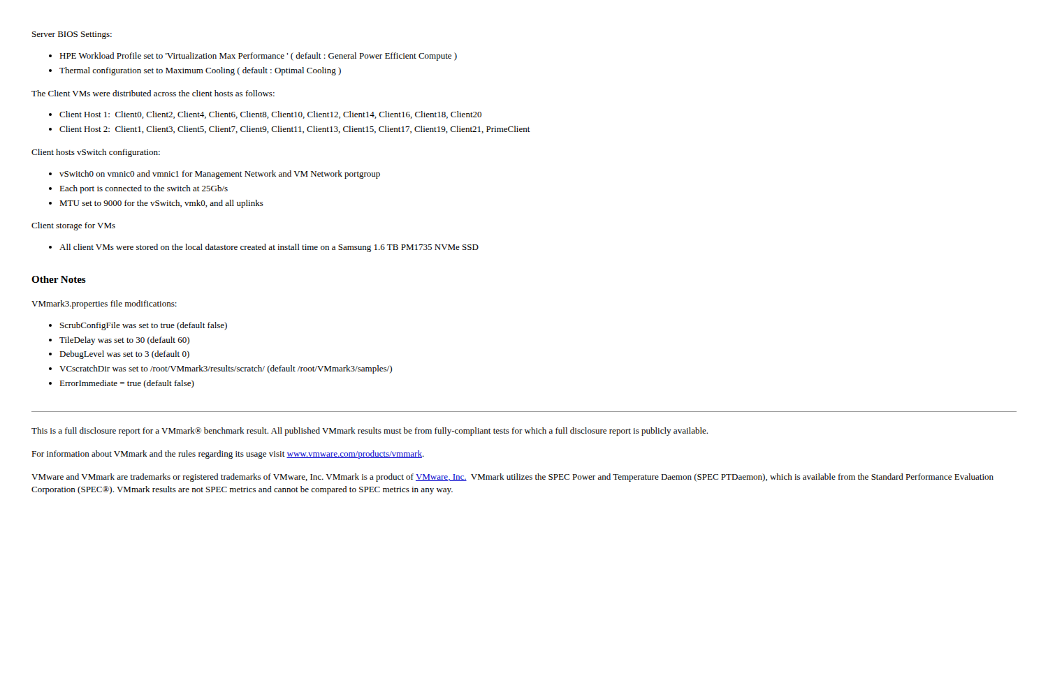Server BIOS Settings:
HPE Workload Profile set to 'Virtualization Max Performance ' ( default : General Power Efficient Compute )
Thermal configuration set to Maximum Cooling ( default : Optimal Cooling )
The Client VMs were distributed across the client hosts as follows:
Client Host 1: Client0, Client2, Client4, Client6, Client8, Client10, Client12, Client14, Client16, Client18, Client20
Client Host 2: Client1, Client3, Client5, Client7, Client9, Client11, Client13, Client15, Client17, Client19, Client21, PrimeClient
Client hosts vSwitch configuration:
vSwitch0 on vmnic0 and vmnic1 for Management Network and VM Network portgroup
Each port is connected to the switch at 25Gb/s
MTU set to 9000 for the vSwitch, vmk0, and all uplinks
Client storage for VMs
All client VMs were stored on the local datastore created at install time on a Samsung 1.6 TB PM1735 NVMe SSD
Other Notes
VMmark3.properties file modifications:
ScrubConfigFile was set to true (default false)
TileDelay was set to 30 (default 60)
DebugLevel was set to 3 (default 0)
VCscratchDir was set to /root/VMmark3/results/scratch/ (default /root/VMmark3/samples/)
ErrorImmediate = true (default false)
This is a full disclosure report for a VMmark® benchmark result. All published VMmark results must be from fully-compliant tests for which a full disclosure report is publicly available.
For information about VMmark and the rules regarding its usage visit www.vmware.com/products/vmmark.
VMware and VMmark are trademarks or registered trademarks of VMware, Inc. VMmark is a product of VMware, Inc. VMmark utilizes the SPEC Power and Temperature Daemon (SPEC PTDaemon), which is available from the Standard Performance Evaluation Corporation (SPEC®). VMmark results are not SPEC metrics and cannot be compared to SPEC metrics in any way.